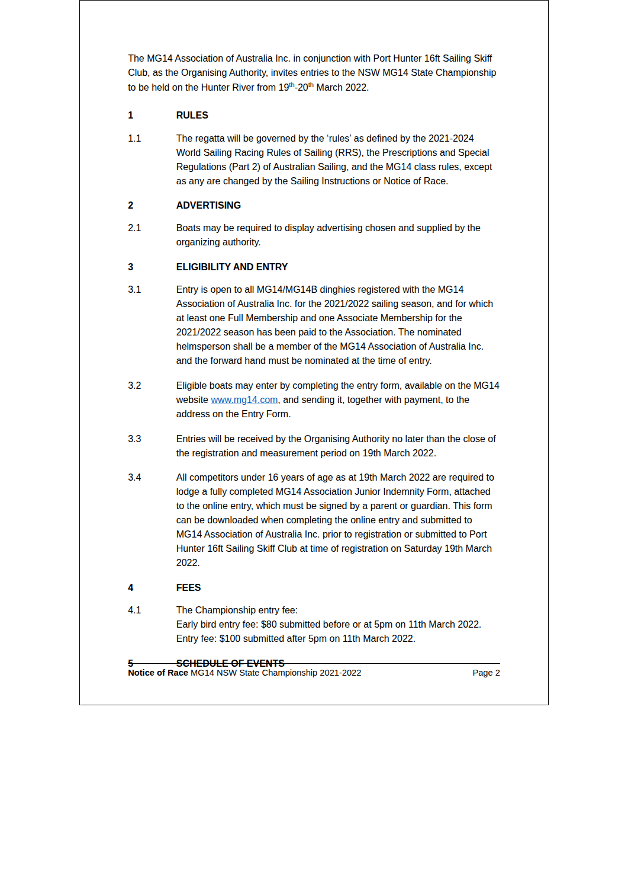The MG14 Association of Australia Inc. in conjunction with Port Hunter 16ft Sailing Skiff Club, as the Organising Authority, invites entries to the NSW MG14 State Championship to be held on the Hunter River from 19th-20th March 2022.
1
RULES
1.1
The regatta will be governed by the ‘rules’ as defined by the 2021-2024 World Sailing Racing Rules of Sailing (RRS), the Prescriptions and Special Regulations (Part 2) of Australian Sailing, and the MG14 class rules, except as any are changed by the Sailing Instructions or Notice of Race.
2
ADVERTISING
2.1
Boats may be required to display advertising chosen and supplied by the organizing authority.
3
ELIGIBILITY AND ENTRY
3.1
Entry is open to all MG14/MG14B dinghies registered with the MG14 Association of Australia Inc. for the 2021/2022 sailing season, and for which at least one Full Membership and one Associate Membership for the 2021/2022 season has been paid to the Association. The nominated helmsperson shall be a member of the MG14 Association of Australia Inc. and the forward hand must be nominated at the time of entry.
3.2
Eligible boats may enter by completing the entry form, available on the MG14 website www.mg14.com, and sending it, together with payment, to the address on the Entry Form.
3.3
Entries will be received by the Organising Authority no later than the close of the registration and measurement period on 19th March 2022.
3.4
All competitors under 16 years of age as at 19th March 2022 are required to lodge a fully completed MG14 Association Junior Indemnity Form, attached to the online entry, which must be signed by a parent or guardian. This form can be downloaded when completing the online entry and submitted to MG14 Association of Australia Inc. prior to registration or submitted to Port Hunter 16ft Sailing Skiff Club at time of registration on Saturday 19th March 2022.
4
FEES
4.1
The Championship entry fee:
Early bird entry fee: $80 submitted before or at 5pm on 11th March 2022.
Entry fee: $100 submitted after 5pm on 11th March 2022.
5
SCHEDULE OF EVENTS
Notice of Race MG14 NSW State Championship 2021-2022
Page 2